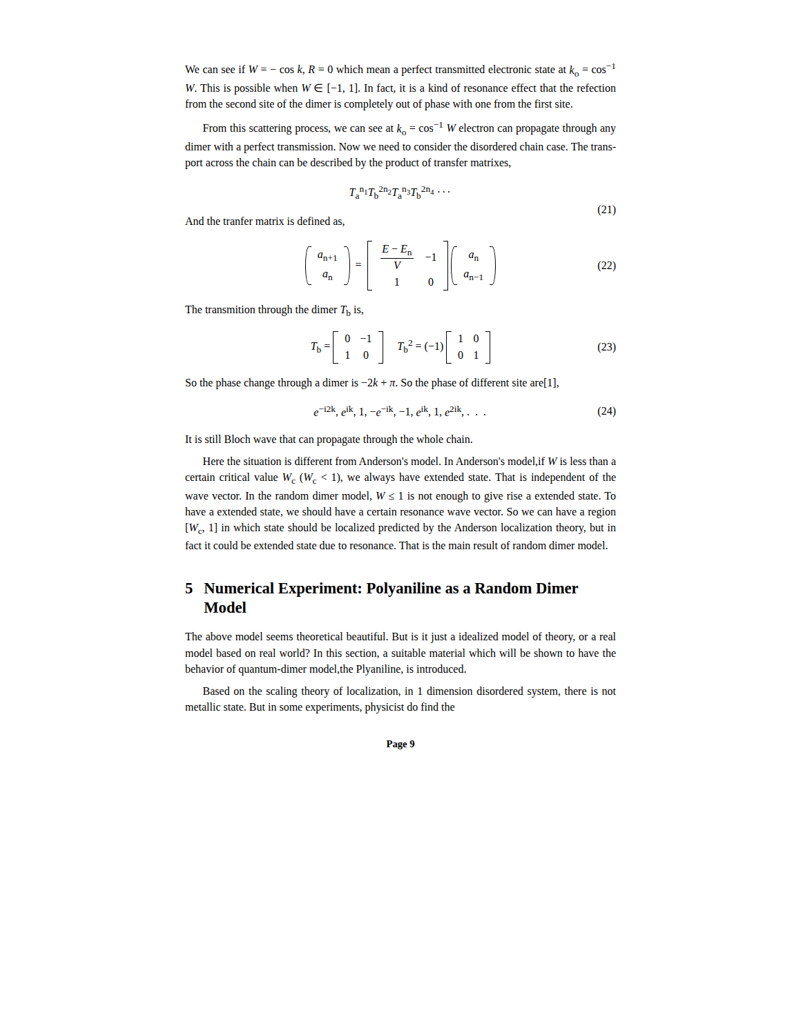We can see if W = − cos k, R = 0 which mean a perfect transmitted electronic state at ko = cos−1 W. This is possible when W ∈ [−1, 1]. In fact, it is a kind of resonance effect that the refection from the second site of the dimer is completely out of phase with one from the first site.
From this scattering process, we can see at ko = cos−1 W electron can propagate through any dimer with a perfect transmission. Now we need to consider the disordered chain case. The transport across the chain can be described by the product of transfer matrixes,
Tan1Tb2n2Tan3Tb2n4 ···
(21)
And the tranfer matrix is defined as,
| a n+1 |
| a n |
=
| E − E n V | −1 |
| 1 | 0 |
| a n |
| a n−1 |
(22)
The transmition through the dimer Tb is,
Tb =
| 0 | −1 |
| 1 | 0 |
Tb2 = (−1)
| 1 | 0 |
| 0 | 1 |
(23)
So the phase change through a dimer is −2k + π. So the phase of different site are[1],
e−i2k, eik, 1, −e−ik, −1, eik, 1, e2ik, . . .
(24)
It is still Bloch wave that can propagate through the whole chain.
Here the situation is different from Anderson's model. In Anderson's model,if W is less than a certain critical value Wc (Wc < 1), we always have extended state. That is independent of the wave vector. In the random dimer model, W ≤ 1 is not enough to give rise a extended state. To have a extended state, we should have a certain resonance wave vector. So we can have a region [Wc, 1] in which state should be localized predicted by the Anderson localization theory, but in fact it could be extended state due to resonance. That is the main result of random dimer model.
5 Numerical Experiment: Polyaniline as a Random Dimer Model
The above model seems theoretical beautiful. But is it just a idealized model of theory, or a real model based on real world? In this section, a suitable material which will be shown to have the behavior of quantum-dimer model,the Plyaniline, is introduced.
Based on the scaling theory of localization, in 1 dimension disordered system, there is not metallic state. But in some experiments, physicist do find the
Page 9